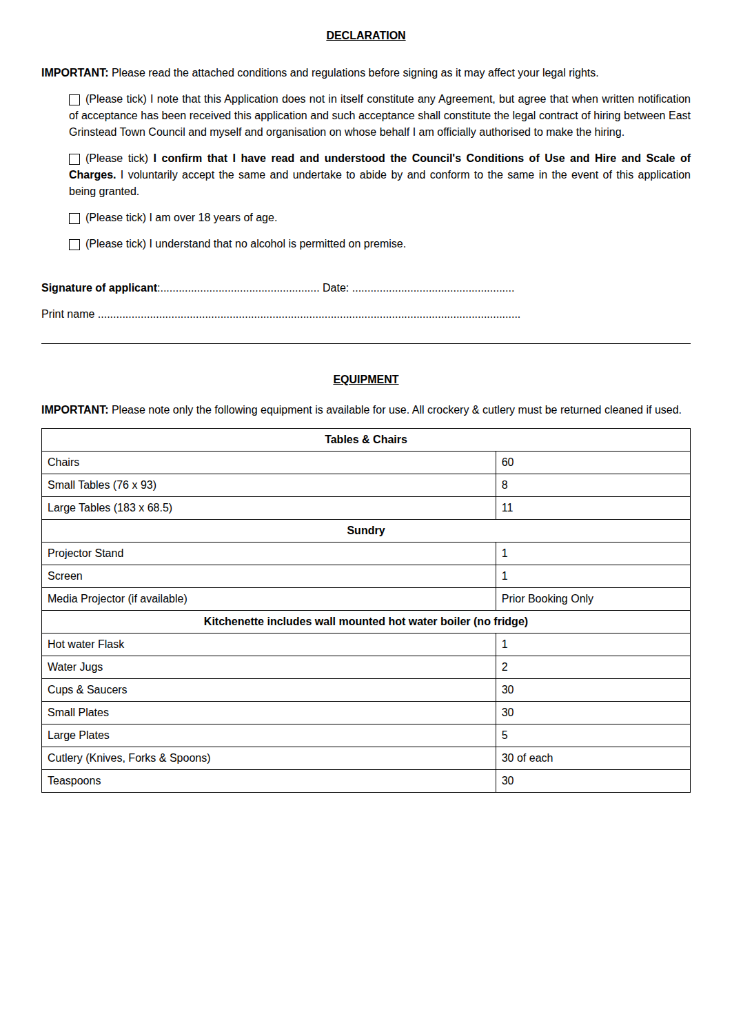DECLARATION
IMPORTANT: Please read the attached conditions and regulations before signing as it may affect your legal rights.
(Please tick) I note that this Application does not in itself constitute any Agreement, but agree that when written notification of acceptance has been received this application and such acceptance shall constitute the legal contract of hiring between East Grinstead Town Council and myself and organisation on whose behalf I am officially authorised to make the hiring.
(Please tick) I confirm that I have read and understood the Council's Conditions of Use and Hire and Scale of Charges. I voluntarily accept the same and undertake to abide by and conform to the same in the event of this application being granted.
(Please tick) I am over 18 years of age.
(Please tick) I understand that no alcohol is permitted on premise.
Signature of applicant:.................................................... Date: .....................................................
Print name ..........................................................................................................................................
EQUIPMENT
IMPORTANT: Please note only the following equipment is available for use. All crockery & cutlery must be returned cleaned if used.
| Tables & Chairs |
| Chairs | 60 |
| Small Tables (76 x 93) | 8 |
| Large Tables (183 x 68.5) | 11 |
| Sundry |
| Projector Stand | 1 |
| Screen | 1 |
| Media Projector (if available) | Prior Booking Only |
| Kitchenette includes wall mounted hot water boiler (no fridge) |
| Hot water Flask | 1 |
| Water Jugs | 2 |
| Cups & Saucers | 30 |
| Small Plates | 30 |
| Large Plates | 5 |
| Cutlery (Knives, Forks & Spoons) | 30 of each |
| Teaspoons | 30 |